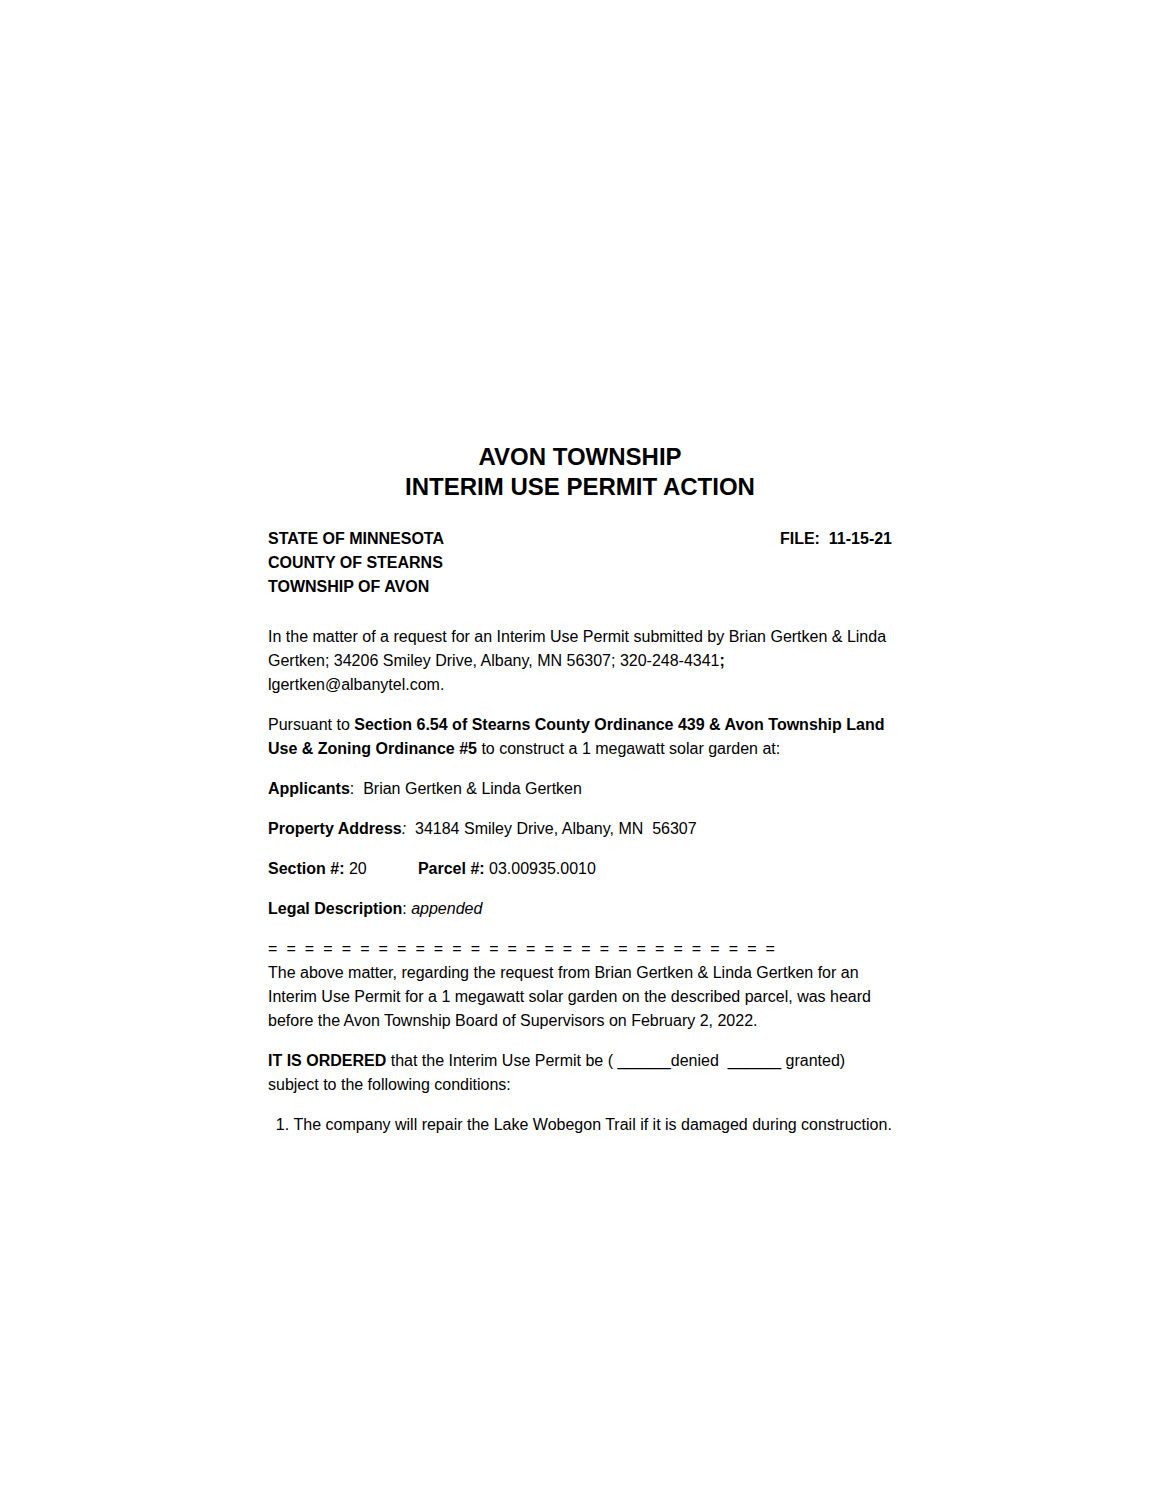AVON TOWNSHIP
INTERIM USE PERMIT ACTION
STATE OF MINNESOTA
COUNTY OF STEARNS
TOWNSHIP OF AVON
FILE: 11-15-21
In the matter of a request for an Interim Use Permit submitted by Brian Gertken & Linda Gertken; 34206 Smiley Drive, Albany, MN 56307; 320-248-4341; lgertken@albanytel.com.
Pursuant to Section 6.54 of Stearns County Ordinance 439 & Avon Township Land Use & Zoning Ordinance #5 to construct a 1 megawatt solar garden at:
Applicants: Brian Gertken & Linda Gertken
Property Address: 34184 Smiley Drive, Albany, MN 56307
Section #: 20Parcel #: 03.00935.0010
Legal Description: appended
= = = = = = = = = = = = = = = = = = = = = = = = = = = =
The above matter, regarding the request from Brian Gertken & Linda Gertken for an Interim Use Permit for a 1 megawatt solar garden on the described parcel, was heard before the Avon Township Board of Supervisors on February 2, 2022.
IT IS ORDERED that the Interim Use Permit be ( ______denied ______ granted) subject to the following conditions:
The company will repair the Lake Wobegon Trail if it is damaged during construction.